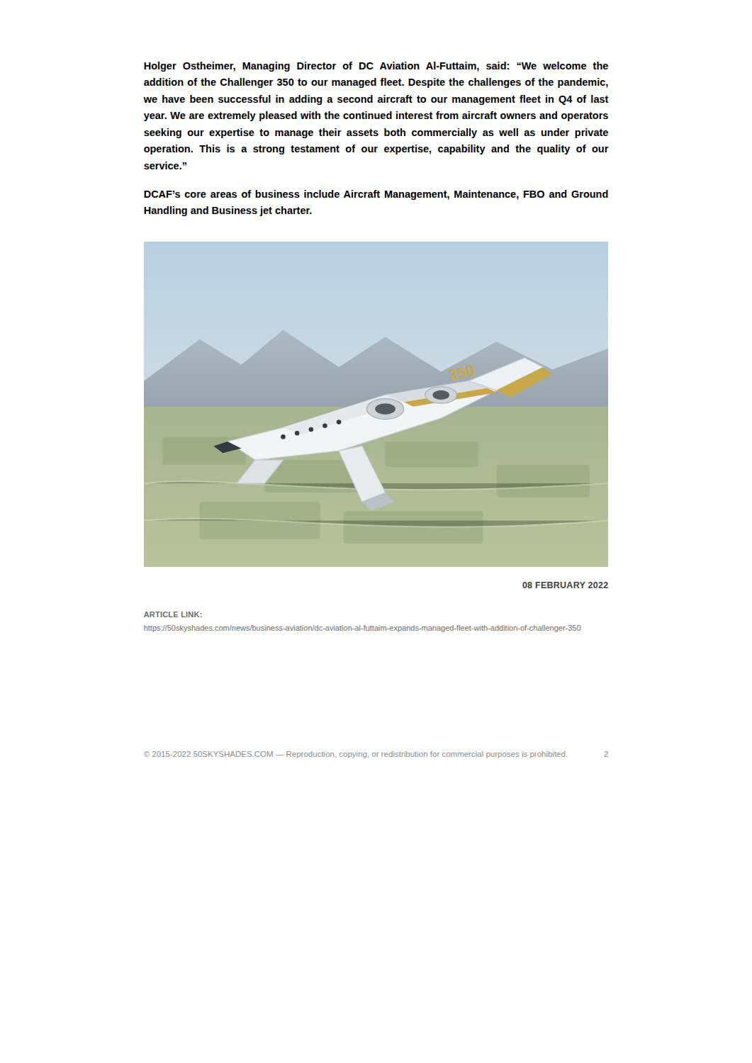Holger Ostheimer, Managing Director of DC Aviation Al-Futtaim, said: “We welcome the addition of the Challenger 350 to our managed fleet. Despite the challenges of the pandemic, we have been successful in adding a second aircraft to our management fleet in Q4 of last year. We are extremely pleased with the continued interest from aircraft owners and operators seeking our expertise to manage their assets both commercially as well as under private operation. This is a strong testament of our expertise, capability and the quality of our service.”
DCAF’s core areas of business include Aircraft Management, Maintenance, FBO and Ground Handling and Business jet charter.
08 FEBRUARY 2022
ARTICLE LINK: https://50skyshades.com/news/business-aviation/dc-aviation-al-futtaim-expands-managed-fleet-with-addition-of-challenger-350
© 2015-2022 50SKYSHADES.COM — Reproduction, copying, or redistribution for commercial purposes is prohibited.
2